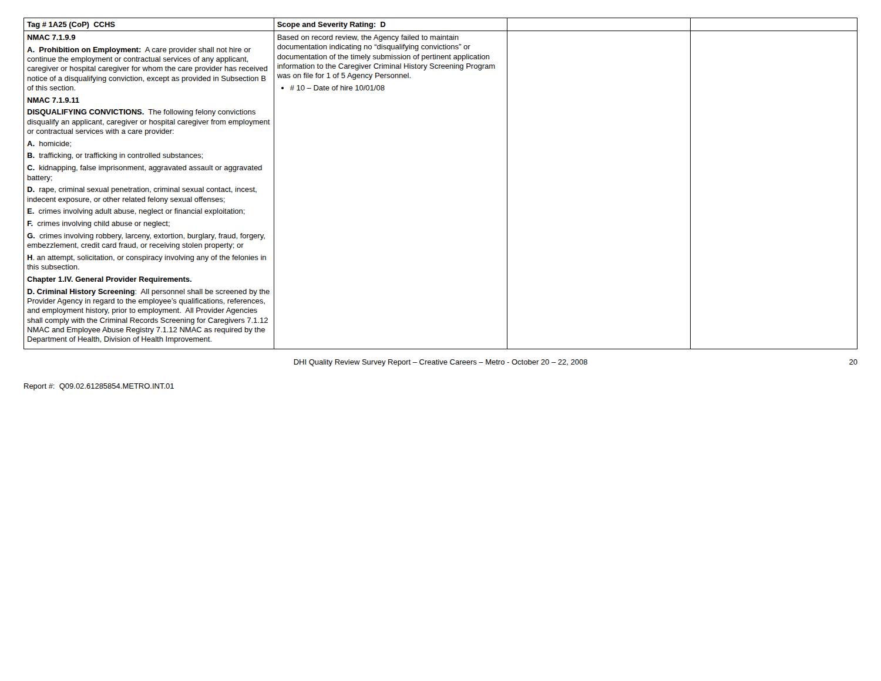| Tag # 1A25 (CoP) CCHS | Scope and Severity Rating: D | | |
| --- | --- | --- | --- |
| NMAC 7.1.9.9 A. Prohibition on Employment: A care provider shall not hire or continue the employment or contractual services of any applicant, caregiver or hospital caregiver for whom the care provider has received notice of a disqualifying conviction, except as provided in Subsection B of this section. NMAC 7.1.9.11 DISQUALIFYING CONVICTIONS. The following felony convictions disqualify an applicant, caregiver or hospital caregiver from employment or contractual services with a care provider: A. homicide; B. trafficking, or trafficking in controlled substances; C. kidnapping, false imprisonment, aggravated assault or aggravated battery; D. rape, criminal sexual penetration, criminal sexual contact, incest, indecent exposure, or other related felony sexual offenses; E. crimes involving adult abuse, neglect or financial exploitation; F. crimes involving child abuse or neglect; G. crimes involving robbery, larceny, extortion, burglary, fraud, forgery, embezzlement, credit card fraud, or receiving stolen property; or H . an attempt, solicitation, or conspiracy involving any of the felonies in this subsection. Chapter 1.IV. General Provider Requirements. D. Criminal History Screening : All personnel shall be screened by the Provider Agency in regard to the employee’s qualifications, references, and employment history, prior to employment. All Provider Agencies shall comply with the Criminal Records Screening for Caregivers 7.1.12 NMAC and Employee Abuse Registry 7.1.12 NMAC as required by the Department of Health, Division of Health Improvement. | Based on record review, the Agency failed to maintain documentation indicating no “disqualifying convictions” or documentation of the timely submission of pertinent application information to the Caregiver Criminal History Screening Program was on file for 1 of 5 Agency Personnel. # 10 – Date of hire 10/01/08 | | |
DHI Quality Review Survey Report – Creative Careers – Metro - October 20 – 22, 2008
20
Report #: Q09.02.61285854.METRO.INT.01